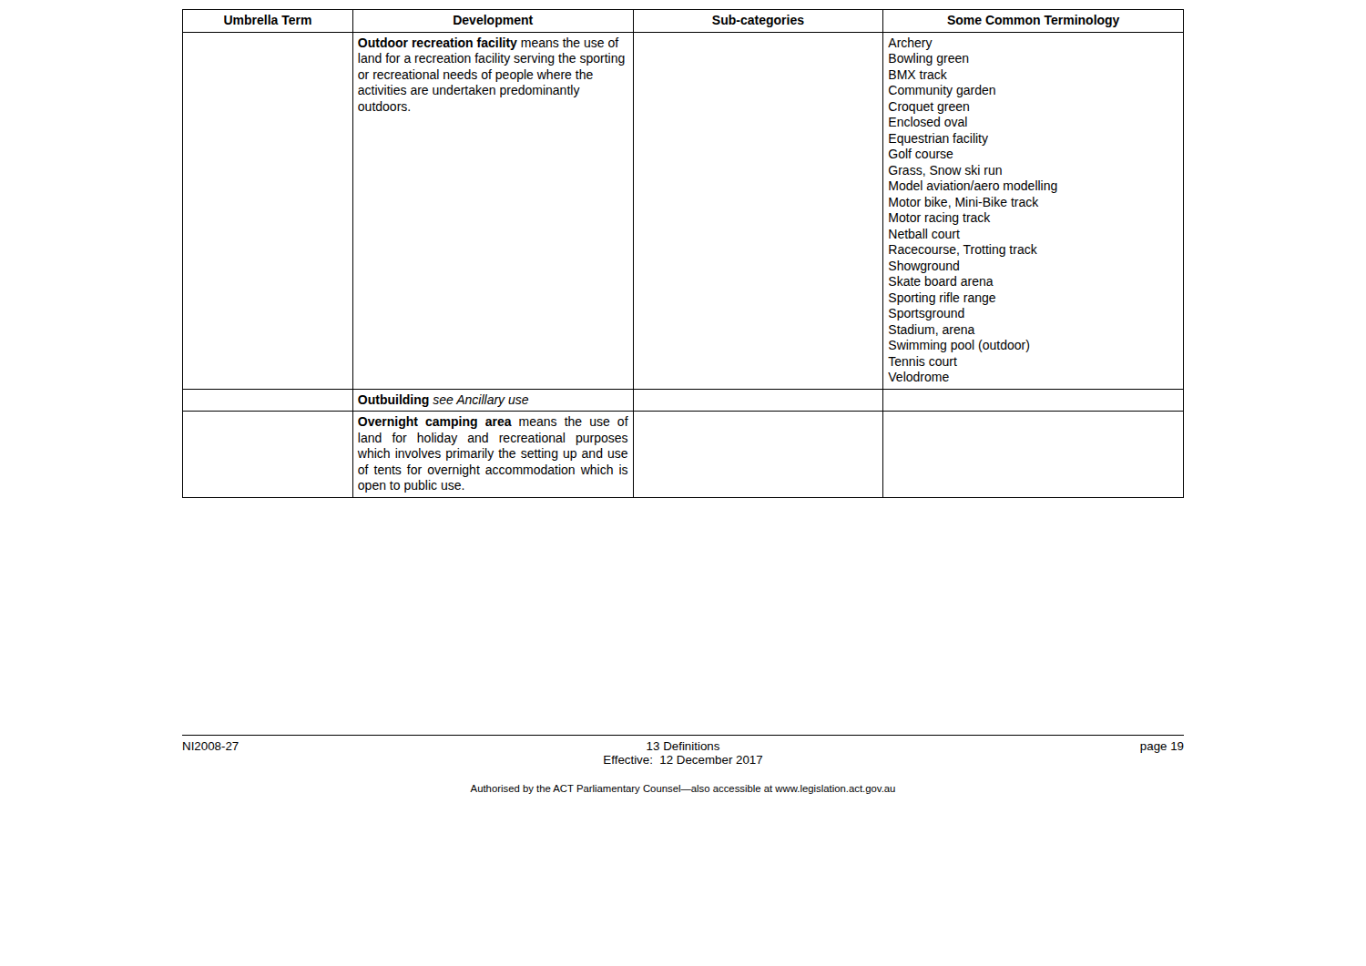| Umbrella Term | Development | Sub-categories | Some Common Terminology |
| --- | --- | --- | --- |
| | Outdoor recreation facility means the use of land for a recreation facility serving the sporting or recreational needs of people where the activities are undertaken predominantly outdoors. | | Archery Bowling green BMX track Community garden Croquet green Enclosed oval Equestrian facility Golf course Grass, Snow ski run Model aviation/aero modelling Motor bike, Mini-Bike track Motor racing track Netball court Racecourse, Trotting track Showground Skate board arena Sporting rifle range Sportsground Stadium, arena Swimming pool (outdoor) Tennis court Velodrome |
| | Outbuilding see Ancillary use | | |
| | Overnight camping area means the use of land for holiday and recreational purposes which involves primarily the setting up and use of tents for overnight accommodation which is open to public use. | | |
NI2008-27
13 Definitions Effective: 12 December 2017
page 19
Authorised by the ACT Parliamentary Counsel—also accessible at www.legislation.act.gov.au